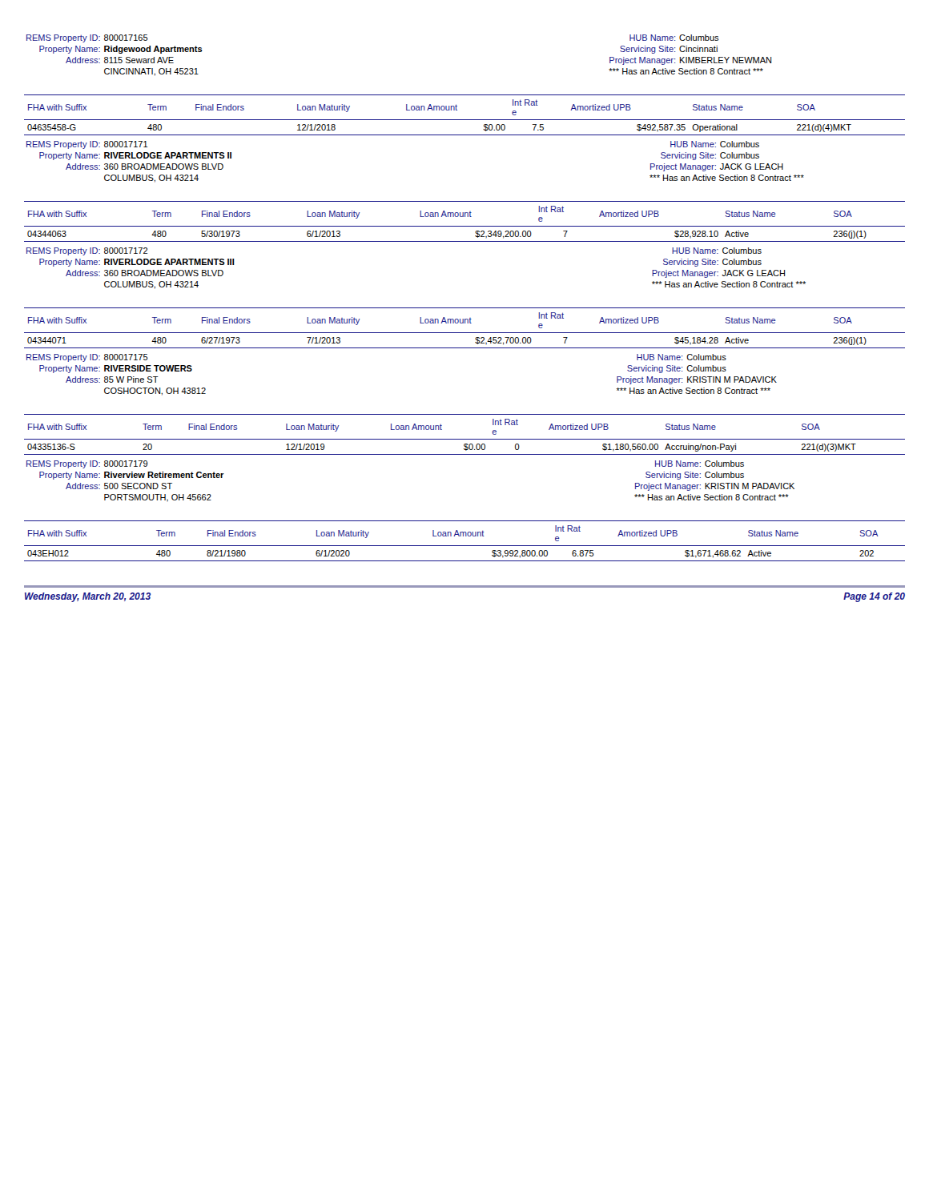| REMS Property ID: | 800017165 | | HUB Name: | Columbus |
| Property Name: | Ridgewood Apartments | | Servicing Site: | Cincinnati |
| Address: | 8115 Seward AVE | | Project Manager: | KIMBERLEY NEWMAN |
| | CINCINNATI, OH 45231 | | *** Has an Active Section 8 Contract *** |
| FHA with Suffix | Term | Final Endors | Loan Maturity | Loan Amount | Int Rat e | Amortized UPB | Status Name | SOA |
| --- | --- | --- | --- | --- | --- | --- | --- | --- |
| 04635458-G | 480 | | 12/1/2018 | $0.00 | 7.5 | $492,587.35 | Operational | 221(d)(4)MKT |
| REMS Property ID: | 800017171 | | HUB Name: | Columbus |
| Property Name: | RIVERLODGE APARTMENTS II | | Servicing Site: | Columbus |
| Address: | 360 BROADMEADOWS BLVD | | Project Manager: | JACK G LEACH |
| | COLUMBUS, OH 43214 | | *** Has an Active Section 8 Contract *** |
| FHA with Suffix | Term | Final Endors | Loan Maturity | Loan Amount | Int Rat e | Amortized UPB | Status Name | SOA |
| --- | --- | --- | --- | --- | --- | --- | --- | --- |
| 04344063 | 480 | 5/30/1973 | 6/1/2013 | $2,349,200.00 | 7 | $28,928.10 | Active | 236(j)(1) |
| REMS Property ID: | 800017172 | | HUB Name: | Columbus |
| Property Name: | RIVERLODGE APARTMENTS III | | Servicing Site: | Columbus |
| Address: | 360 BROADMEADOWS BLVD | | Project Manager: | JACK G LEACH |
| | COLUMBUS, OH 43214 | | *** Has an Active Section 8 Contract *** |
| FHA with Suffix | Term | Final Endors | Loan Maturity | Loan Amount | Int Rat e | Amortized UPB | Status Name | SOA |
| --- | --- | --- | --- | --- | --- | --- | --- | --- |
| 04344071 | 480 | 6/27/1973 | 7/1/2013 | $2,452,700.00 | 7 | $45,184.28 | Active | 236(j)(1) |
| REMS Property ID: | 800017175 | | HUB Name: | Columbus |
| Property Name: | RIVERSIDE TOWERS | | Servicing Site: | Columbus |
| Address: | 85 W Pine ST | | Project Manager: | KRISTIN M PADAVICK |
| | COSHOCTON, OH 43812 | | *** Has an Active Section 8 Contract *** |
| FHA with Suffix | Term | Final Endors | Loan Maturity | Loan Amount | Int Rat e | Amortized UPB | Status Name | SOA |
| --- | --- | --- | --- | --- | --- | --- | --- | --- |
| 04335136-S | 20 | | 12/1/2019 | $0.00 | 0 | $1,180,560.00 | Accruing/non-Payi | 221(d)(3)MKT |
| REMS Property ID: | 800017179 | | HUB Name: | Columbus |
| Property Name: | Riverview Retirement Center | | Servicing Site: | Columbus |
| Address: | 500 SECOND ST | | Project Manager: | KRISTIN M PADAVICK |
| | PORTSMOUTH, OH 45662 | | *** Has an Active Section 8 Contract *** |
| FHA with Suffix | Term | Final Endors | Loan Maturity | Loan Amount | Int Rat e | Amortized UPB | Status Name | SOA |
| --- | --- | --- | --- | --- | --- | --- | --- | --- |
| 043EH012 | 480 | 8/21/1980 | 6/1/2020 | $3,992,800.00 | 6.875 | $1,671,468.62 | Active | 202 |
Wednesday, March 20, 2013 Page 14 of 20